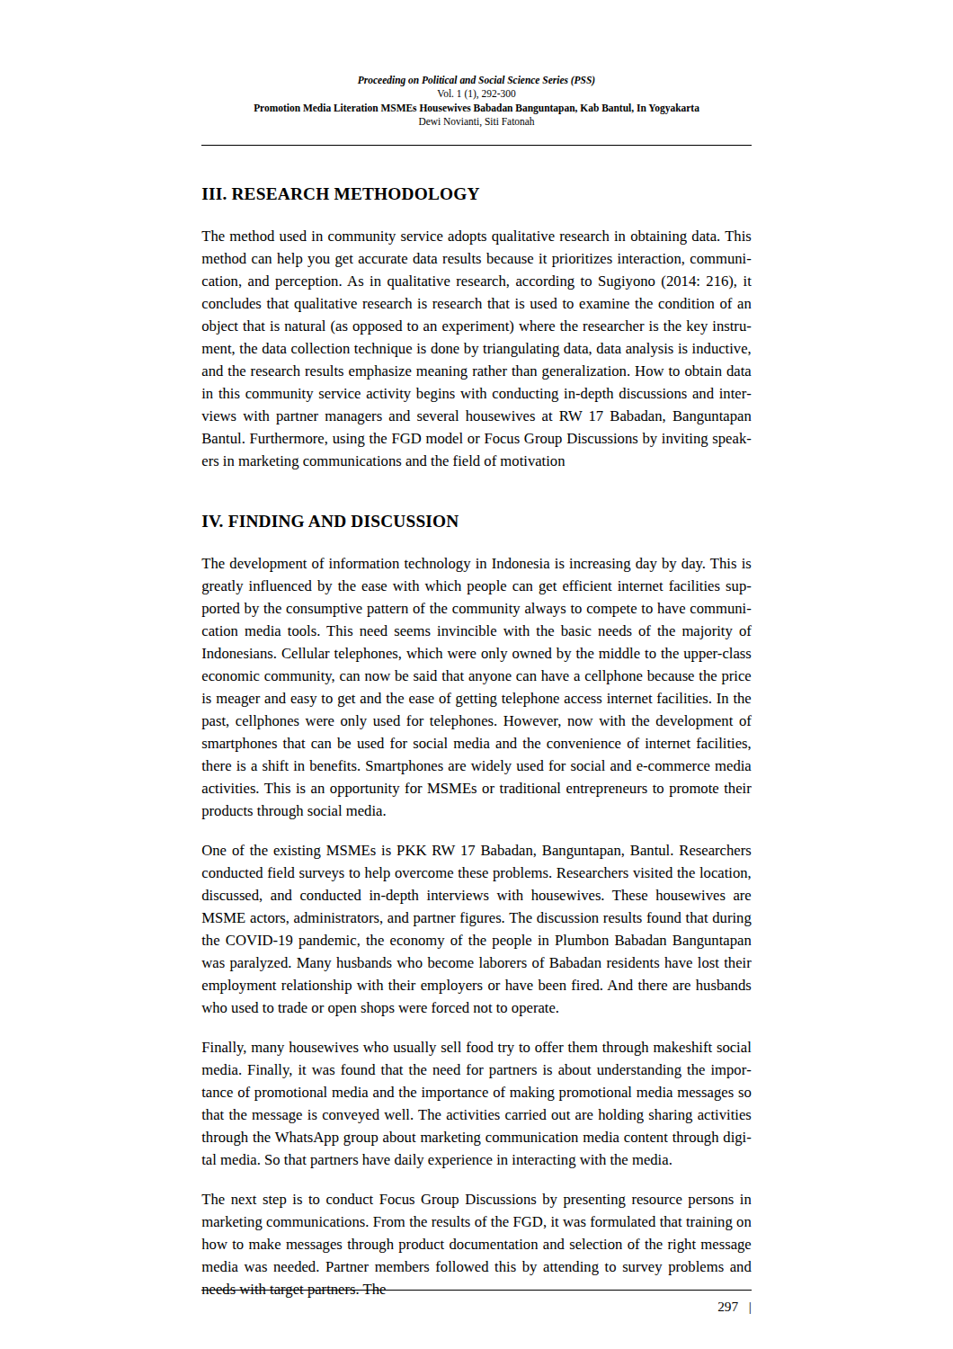Proceeding on Political and Social Science Series (PSS)
Vol. 1 (1), 292-300
Promotion Media Literation MSMEs Housewives Babadan Banguntapan, Kab Bantul, In Yogyakarta
Dewi Novianti, Siti Fatonah
III. RESEARCH METHODOLOGY
The method used in community service adopts qualitative research in obtaining data. This method can help you get accurate data results because it prioritizes interaction, communication, and perception. As in qualitative research, according to Sugiyono (2014: 216), it concludes that qualitative research is research that is used to examine the condition of an object that is natural (as opposed to an experiment) where the researcher is the key instrument, the data collection technique is done by triangulating data, data analysis is inductive, and the research results emphasize meaning rather than generalization. How to obtain data in this community service activity begins with conducting in-depth discussions and interviews with partner managers and several housewives at RW 17 Babadan, Banguntapan Bantul. Furthermore, using the FGD model or Focus Group Discussions by inviting speakers in marketing communications and the field of motivation
IV. FINDING AND DISCUSSION
The development of information technology in Indonesia is increasing day by day. This is greatly influenced by the ease with which people can get efficient internet facilities supported by the consumptive pattern of the community always to compete to have communication media tools. This need seems invincible with the basic needs of the majority of Indonesians. Cellular telephones, which were only owned by the middle to the upper-class economic community, can now be said that anyone can have a cellphone because the price is meager and easy to get and the ease of getting telephone access internet facilities. In the past, cellphones were only used for telephones. However, now with the development of smartphones that can be used for social media and the convenience of internet facilities, there is a shift in benefits. Smartphones are widely used for social and e-commerce media activities. This is an opportunity for MSMEs or traditional entrepreneurs to promote their products through social media.
One of the existing MSMEs is PKK RW 17 Babadan, Banguntapan, Bantul. Researchers conducted field surveys to help overcome these problems. Researchers visited the location, discussed, and conducted in-depth interviews with housewives. These housewives are MSME actors, administrators, and partner figures. The discussion results found that during the COVID-19 pandemic, the economy of the people in Plumbon Babadan Banguntapan was paralyzed. Many husbands who become laborers of Babadan residents have lost their employment relationship with their employers or have been fired. And there are husbands who used to trade or open shops were forced not to operate.
Finally, many housewives who usually sell food try to offer them through makeshift social media. Finally, it was found that the need for partners is about understanding the importance of promotional media and the importance of making promotional media messages so that the message is conveyed well. The activities carried out are holding sharing activities through the WhatsApp group about marketing communication media content through digital media. So that partners have daily experience in interacting with the media.
The next step is to conduct Focus Group Discussions by presenting resource persons in marketing communications. From the results of the FGD, it was formulated that training on how to make messages through product documentation and selection of the right message media was needed. Partner members followed this by attending to survey problems and needs with target partners. The
297 |